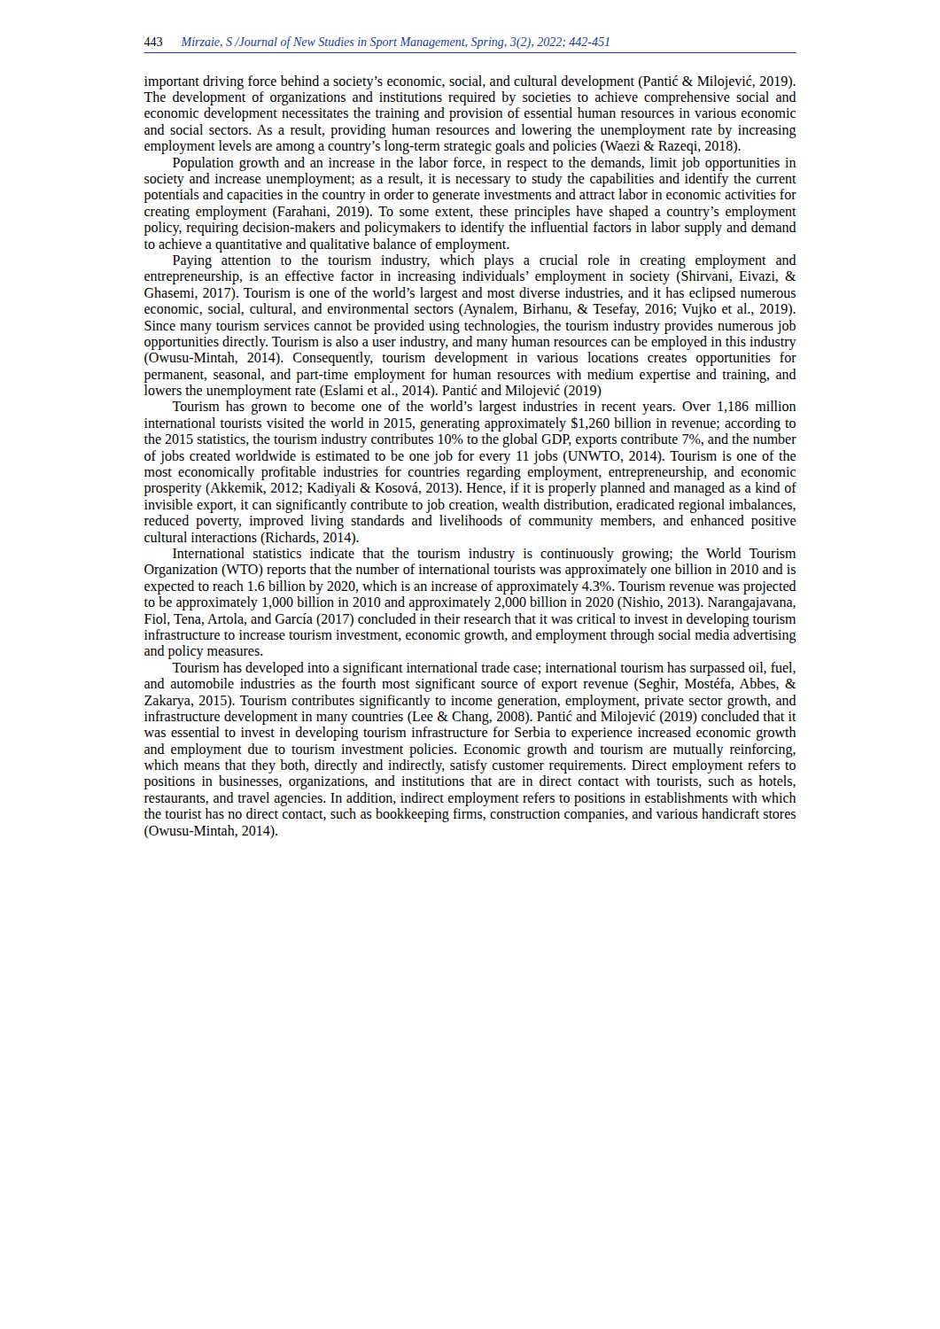443 Mirzaie, S /Journal of New Studies in Sport Management, Spring, 3(2), 2022; 442-451
important driving force behind a society’s economic, social, and cultural development (Pantić & Milojević, 2019). The development of organizations and institutions required by societies to achieve comprehensive social and economic development necessitates the training and provision of essential human resources in various economic and social sectors. As a result, providing human resources and lowering the unemployment rate by increasing employment levels are among a country’s long-term strategic goals and policies (Waezi & Razeqi, 2018).
Population growth and an increase in the labor force, in respect to the demands, limit job opportunities in society and increase unemployment; as a result, it is necessary to study the capabilities and identify the current potentials and capacities in the country in order to generate investments and attract labor in economic activities for creating employment (Farahani, 2019). To some extent, these principles have shaped a country’s employment policy, requiring decision-makers and policymakers to identify the influential factors in labor supply and demand to achieve a quantitative and qualitative balance of employment.
Paying attention to the tourism industry, which plays a crucial role in creating employment and entrepreneurship, is an effective factor in increasing individuals’ employment in society (Shirvani, Eivazi, & Ghasemi, 2017). Tourism is one of the world’s largest and most diverse industries, and it has eclipsed numerous economic, social, cultural, and environmental sectors (Aynalem, Birhanu, & Tesefay, 2016; Vujko et al., 2019). Since many tourism services cannot be provided using technologies, the tourism industry provides numerous job opportunities directly. Tourism is also a user industry, and many human resources can be employed in this industry (Owusu-Mintah, 2014). Consequently, tourism development in various locations creates opportunities for permanent, seasonal, and part-time employment for human resources with medium expertise and training, and lowers the unemployment rate (Eslami et al., 2014). Pantić and Milojević (2019)
Tourism has grown to become one of the world’s largest industries in recent years. Over 1,186 million international tourists visited the world in 2015, generating approximately $1,260 billion in revenue; according to the 2015 statistics, the tourism industry contributes 10% to the global GDP, exports contribute 7%, and the number of jobs created worldwide is estimated to be one job for every 11 jobs (UNWTO, 2014). Tourism is one of the most economically profitable industries for countries regarding employment, entrepreneurship, and economic prosperity (Akkemik, 2012; Kadiyali & Kosová, 2013). Hence, if it is properly planned and managed as a kind of invisible export, it can significantly contribute to job creation, wealth distribution, eradicated regional imbalances, reduced poverty, improved living standards and livelihoods of community members, and enhanced positive cultural interactions (Richards, 2014).
International statistics indicate that the tourism industry is continuously growing; the World Tourism Organization (WTO) reports that the number of international tourists was approximately one billion in 2010 and is expected to reach 1.6 billion by 2020, which is an increase of approximately 4.3%. Tourism revenue was projected to be approximately 1,000 billion in 2010 and approximately 2,000 billion in 2020 (Nishio, 2013). Narangajavana, Fiol, Tena, Artola, and García (2017) concluded in their research that it was critical to invest in developing tourism infrastructure to increase tourism investment, economic growth, and employment through social media advertising and policy measures.
Tourism has developed into a significant international trade case; international tourism has surpassed oil, fuel, and automobile industries as the fourth most significant source of export revenue (Seghir, Mostéfa, Abbes, & Zakarya, 2015). Tourism contributes significantly to income generation, employment, private sector growth, and infrastructure development in many countries (Lee & Chang, 2008). Pantić and Milojević (2019) concluded that it was essential to invest in developing tourism infrastructure for Serbia to experience increased economic growth and employment due to tourism investment policies. Economic growth and tourism are mutually reinforcing, which means that they both, directly and indirectly, satisfy customer requirements. Direct employment refers to positions in businesses, organizations, and institutions that are in direct contact with tourists, such as hotels, restaurants, and travel agencies. In addition, indirect employment refers to positions in establishments with which the tourist has no direct contact, such as bookkeeping firms, construction companies, and various handicraft stores (Owusu-Mintah, 2014).